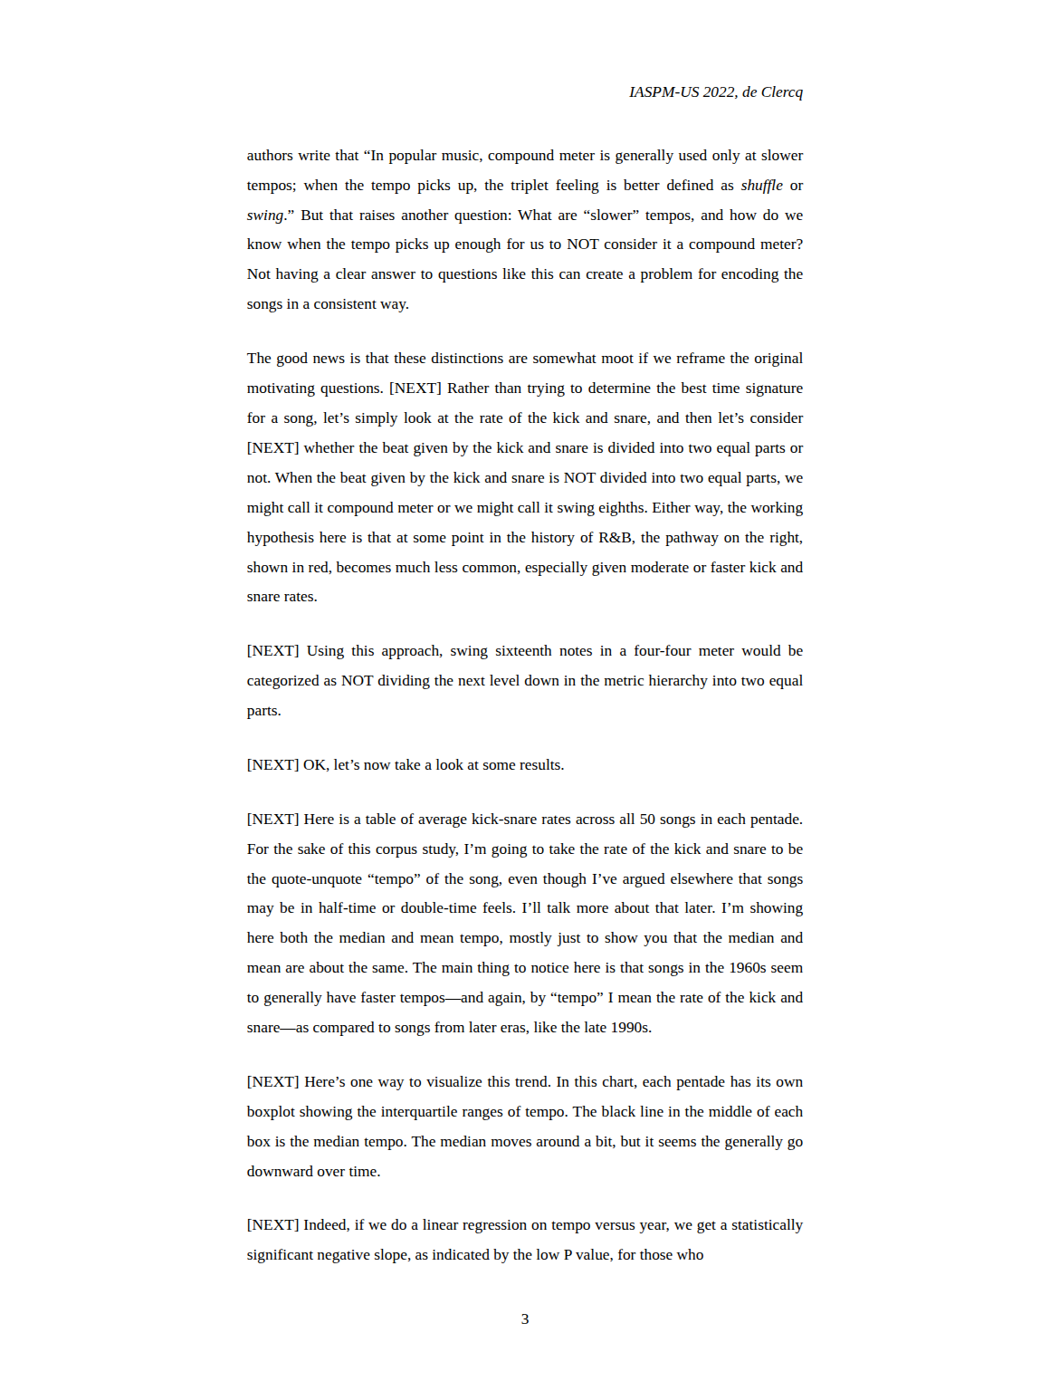IASPM-US 2022, de Clercq
authors write that “In popular music, compound meter is generally used only at slower tempos; when the tempo picks up, the triplet feeling is better defined as shuffle or swing.” But that raises another question: What are “slower” tempos, and how do we know when the tempo picks up enough for us to NOT consider it a compound meter? Not having a clear answer to questions like this can create a problem for encoding the songs in a consistent way.
The good news is that these distinctions are somewhat moot if we reframe the original motivating questions. [NEXT] Rather than trying to determine the best time signature for a song, let’s simply look at the rate of the kick and snare, and then let’s consider [NEXT] whether the beat given by the kick and snare is divided into two equal parts or not. When the beat given by the kick and snare is NOT divided into two equal parts, we might call it compound meter or we might call it swing eighths. Either way, the working hypothesis here is that at some point in the history of R&B, the pathway on the right, shown in red, becomes much less common, especially given moderate or faster kick and snare rates.
[NEXT] Using this approach, swing sixteenth notes in a four-four meter would be categorized as NOT dividing the next level down in the metric hierarchy into two equal parts.
[NEXT] OK, let’s now take a look at some results.
[NEXT] Here is a table of average kick-snare rates across all 50 songs in each pentade. For the sake of this corpus study, I’m going to take the rate of the kick and snare to be the quote-unquote “tempo” of the song, even though I’ve argued elsewhere that songs may be in half-time or double-time feels. I’ll talk more about that later. I’m showing here both the median and mean tempo, mostly just to show you that the median and mean are about the same. The main thing to notice here is that songs in the 1960s seem to generally have faster tempos—and again, by “tempo” I mean the rate of the kick and snare—as compared to songs from later eras, like the late 1990s.
[NEXT] Here’s one way to visualize this trend. In this chart, each pentade has its own boxplot showing the interquartile ranges of tempo. The black line in the middle of each box is the median tempo. The median moves around a bit, but it seems the generally go downward over time.
[NEXT] Indeed, if we do a linear regression on tempo versus year, we get a statistically significant negative slope, as indicated by the low P value, for those who
3